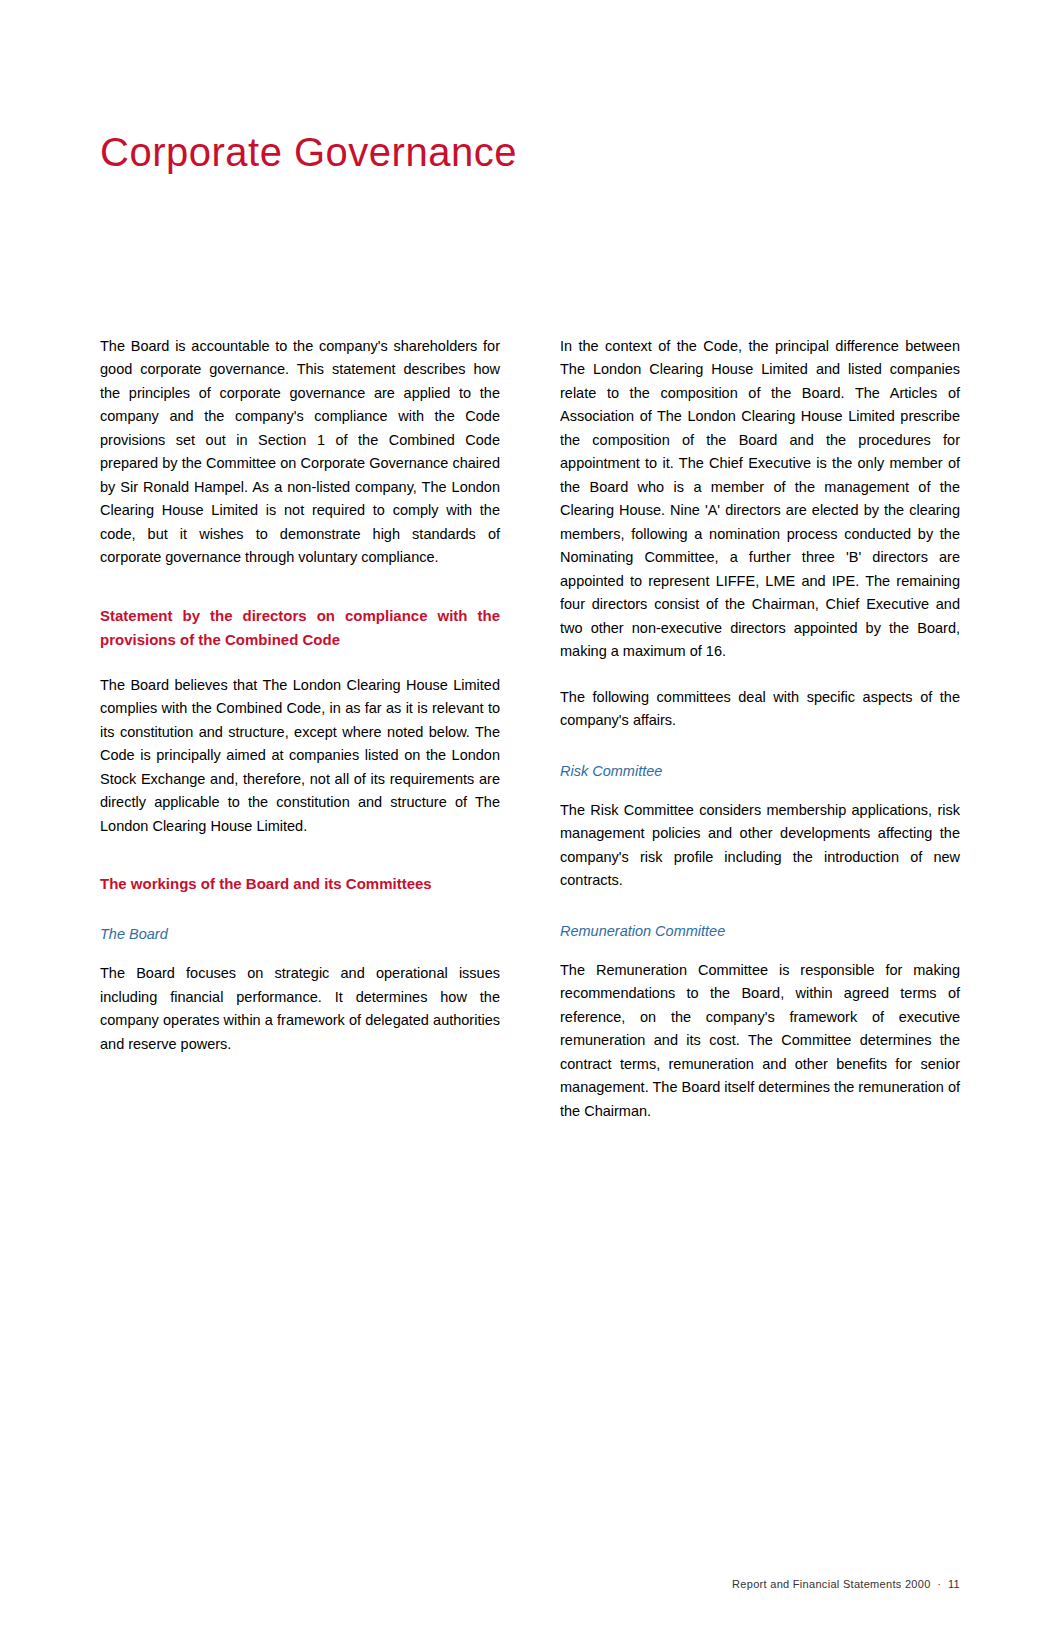Corporate Governance
The Board is accountable to the company's shareholders for good corporate governance. This statement describes how the principles of corporate governance are applied to the company and the company's compliance with the Code provisions set out in Section 1 of the Combined Code prepared by the Committee on Corporate Governance chaired by Sir Ronald Hampel. As a non-listed company, The London Clearing House Limited is not required to comply with the code, but it wishes to demonstrate high standards of corporate governance through voluntary compliance.
Statement by the directors on compliance with the provisions of the Combined Code
The Board believes that The London Clearing House Limited complies with the Combined Code, in as far as it is relevant to its constitution and structure, except where noted below. The Code is principally aimed at companies listed on the London Stock Exchange and, therefore, not all of its requirements are directly applicable to the constitution and structure of The London Clearing House Limited.
The workings of the Board and its Committees
The Board
The Board focuses on strategic and operational issues including financial performance. It determines how the company operates within a framework of delegated authorities and reserve powers.
In the context of the Code, the principal difference between The London Clearing House Limited and listed companies relate to the composition of the Board. The Articles of Association of The London Clearing House Limited prescribe the composition of the Board and the procedures for appointment to it. The Chief Executive is the only member of the Board who is a member of the management of the Clearing House. Nine 'A' directors are elected by the clearing members, following a nomination process conducted by the Nominating Committee, a further three 'B' directors are appointed to represent LIFFE, LME and IPE. The remaining four directors consist of the Chairman, Chief Executive and two other non-executive directors appointed by the Board, making a maximum of 16.
The following committees deal with specific aspects of the company's affairs.
Risk Committee
The Risk Committee considers membership applications, risk management policies and other developments affecting the company's risk profile including the introduction of new contracts.
Remuneration Committee
The Remuneration Committee is responsible for making recommendations to the Board, within agreed terms of reference, on the company's framework of executive remuneration and its cost. The Committee determines the contract terms, remuneration and other benefits for senior management. The Board itself determines the remuneration of the Chairman.
Report and Financial Statements 2000 · 11